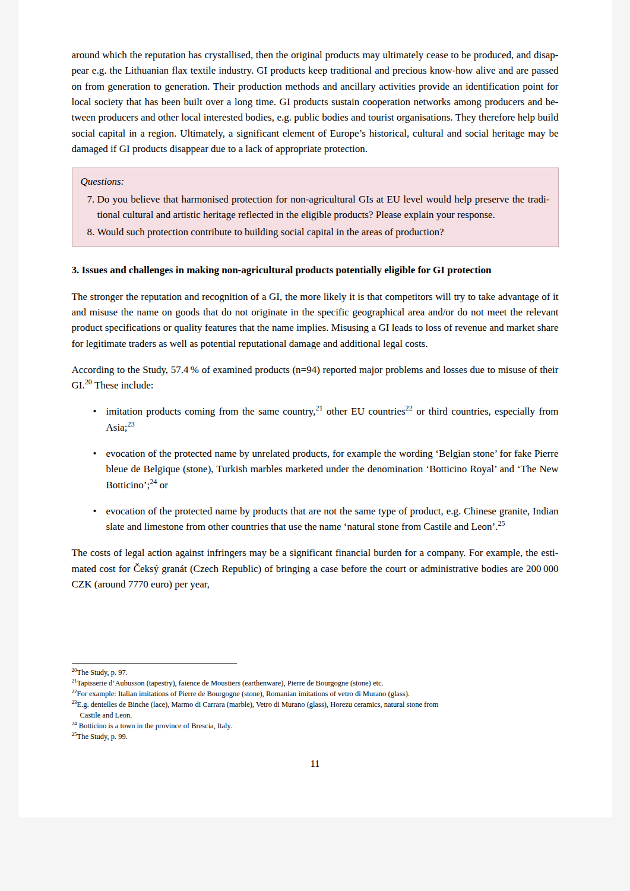around which the reputation has crystallised, then the original products may ultimately cease to be produced, and disappear e.g. the Lithuanian flax textile industry. GI products keep traditional and precious know-how alive and are passed on from generation to generation. Their production methods and ancillary activities provide an identification point for local society that has been built over a long time. GI products sustain cooperation networks among producers and between producers and other local interested bodies, e.g. public bodies and tourist organisations. They therefore help build social capital in a region. Ultimately, a significant element of Europe’s historical, cultural and social heritage may be damaged if GI products disappear due to a lack of appropriate protection.
Questions:
Do you believe that harmonised protection for non-agricultural GIs at EU level would help preserve the traditional cultural and artistic heritage reflected in the eligible products? Please explain your response.
Would such protection contribute to building social capital in the areas of production?
3. Issues and challenges in making non-agricultural products potentially eligible for GI protection
The stronger the reputation and recognition of a GI, the more likely it is that competitors will try to take advantage of it and misuse the name on goods that do not originate in the specific geographical area and/or do not meet the relevant product specifications or quality features that the name implies. Misusing a GI leads to loss of revenue and market share for legitimate traders as well as potential reputational damage and additional legal costs.
According to the Study, 57.4 % of examined products (n=94) reported major problems and losses due to misuse of their GI.20 These include:
imitation products coming from the same country,21 other EU countries22 or third countries, especially from Asia;23
evocation of the protected name by unrelated products, for example the wording ‘Belgian stone’ for fake Pierre bleue de Belgique (stone), Turkish marbles marketed under the denomination ‘Botticino Royal’ and ‘The New Botticino’;24 or
evocation of the protected name by products that are not the same type of product, e.g. Chinese granite, Indian slate and limestone from other countries that use the name ‘natural stone from Castile and Leon’.25
The costs of legal action against infringers may be a significant financial burden for a company. For example, the estimated cost for Čeksý granát (Czech Republic) of bringing a case before the court or administrative bodies are 200 000 CZK (around 7770 euro) per year,
20The Study, p. 97.
21Tapisserie d’Aubusson (tapestry), faience de Moustiers (earthenware), Pierre de Bourgogne (stone) etc.
22For example: Italian imitations of Pierre de Bourgogne (stone), Romanian imitations of vetro di Murano (glass).
23E.g. dentelles de Binche (lace), Marmo di Carrara (marble), Vetro di Murano (glass), Horezu ceramics, natural stone from
Castile and Leon.
24 Botticino is a town in the province of Brescia, Italy.
25The Study, p. 99.
11